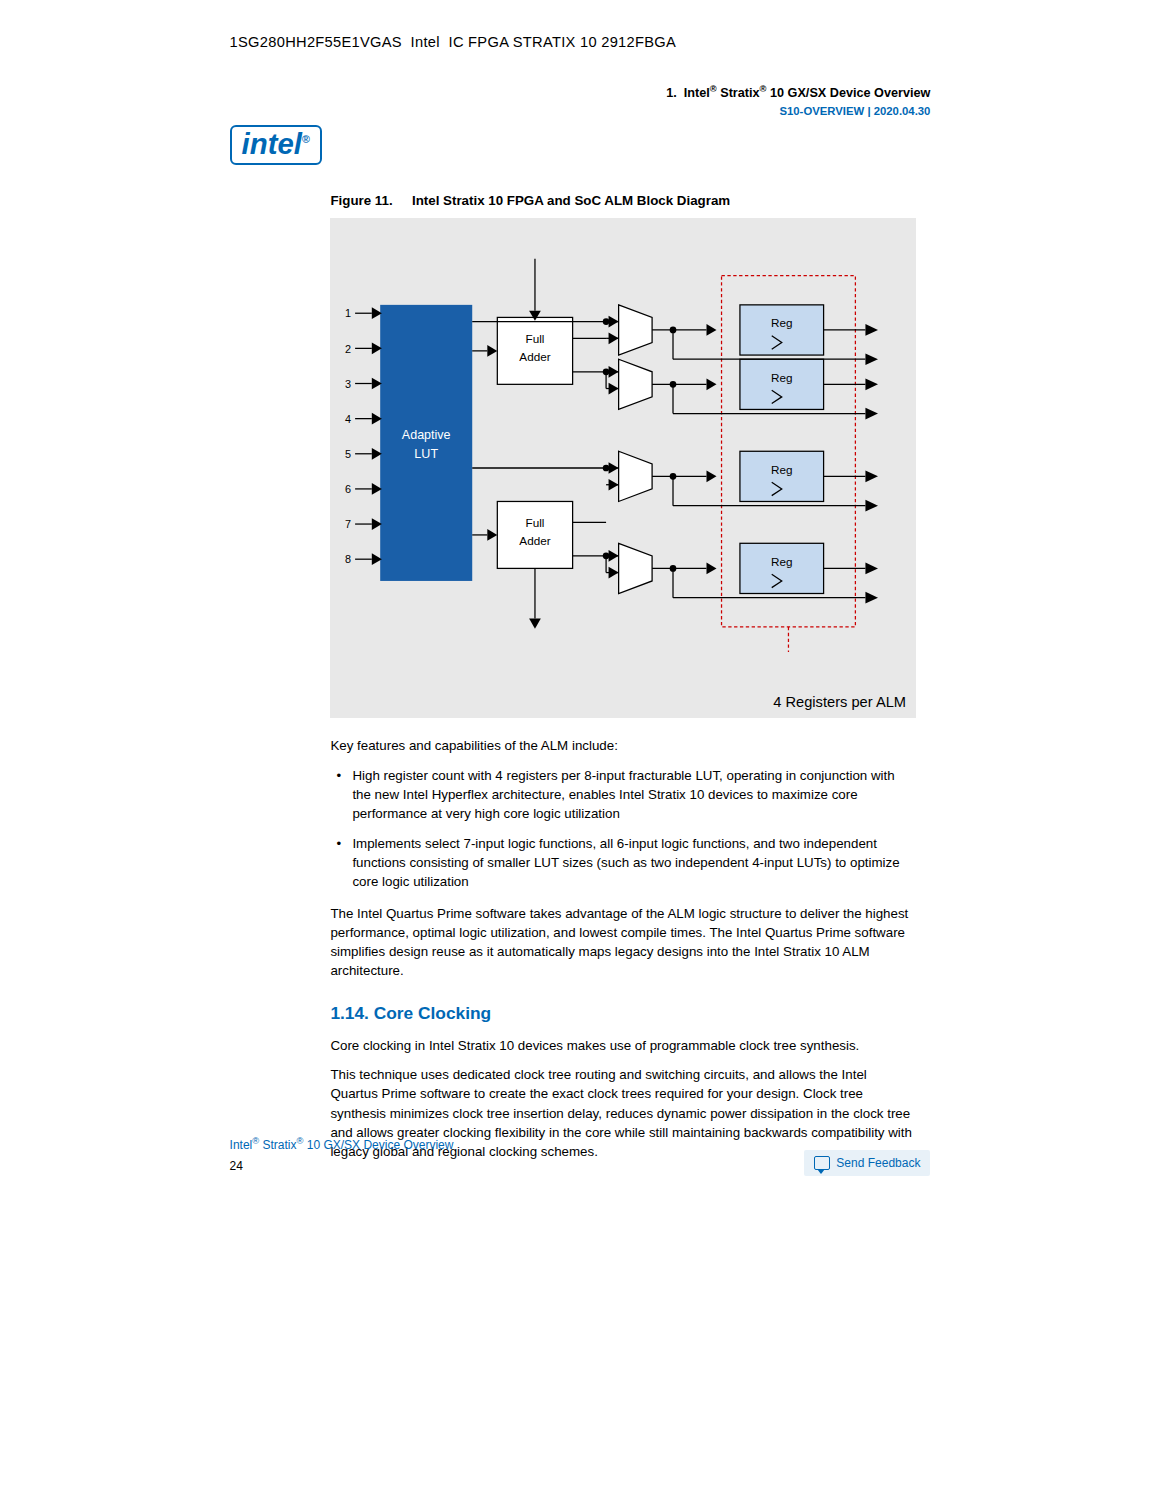1SG280HH2F55E1VGAS Intel IC FPGA STRATIX 10 2912FBGA
1. Intel® Stratix® 10 GX/SX Device Overview
S10-OVERVIEW | 2020.04.30
intel®
Figure 11. Intel Stratix 10 FPGA and SoC ALM Block Diagram
Adaptive LUT 1 2 3 4 5 6 7 8 Full Adder Full Adder Reg Reg Reg Reg
4 Registers per ALM
Key features and capabilities of the ALM include:
High register count with 4 registers per 8-input fracturable LUT, operating in conjunction with the new Intel Hyperflex architecture, enables Intel Stratix 10 devices to maximize core performance at very high core logic utilization
Implements select 7-input logic functions, all 6-input logic functions, and two independent functions consisting of smaller LUT sizes (such as two independent 4-input LUTs) to optimize core logic utilization
The Intel Quartus Prime software takes advantage of the ALM logic structure to deliver the highest performance, optimal logic utilization, and lowest compile times. The Intel Quartus Prime software simplifies design reuse as it automatically maps legacy designs into the Intel Stratix 10 ALM architecture.
1.14. Core Clocking
Core clocking in Intel Stratix 10 devices makes use of programmable clock tree synthesis.
This technique uses dedicated clock tree routing and switching circuits, and allows the Intel Quartus Prime software to create the exact clock trees required for your design. Clock tree synthesis minimizes clock tree insertion delay, reduces dynamic power dissipation in the clock tree and allows greater clocking flexibility in the core while still maintaining backwards compatibility with legacy global and regional clocking schemes.
Intel® Stratix® 10 GX/SX Device Overview
24
Send Feedback